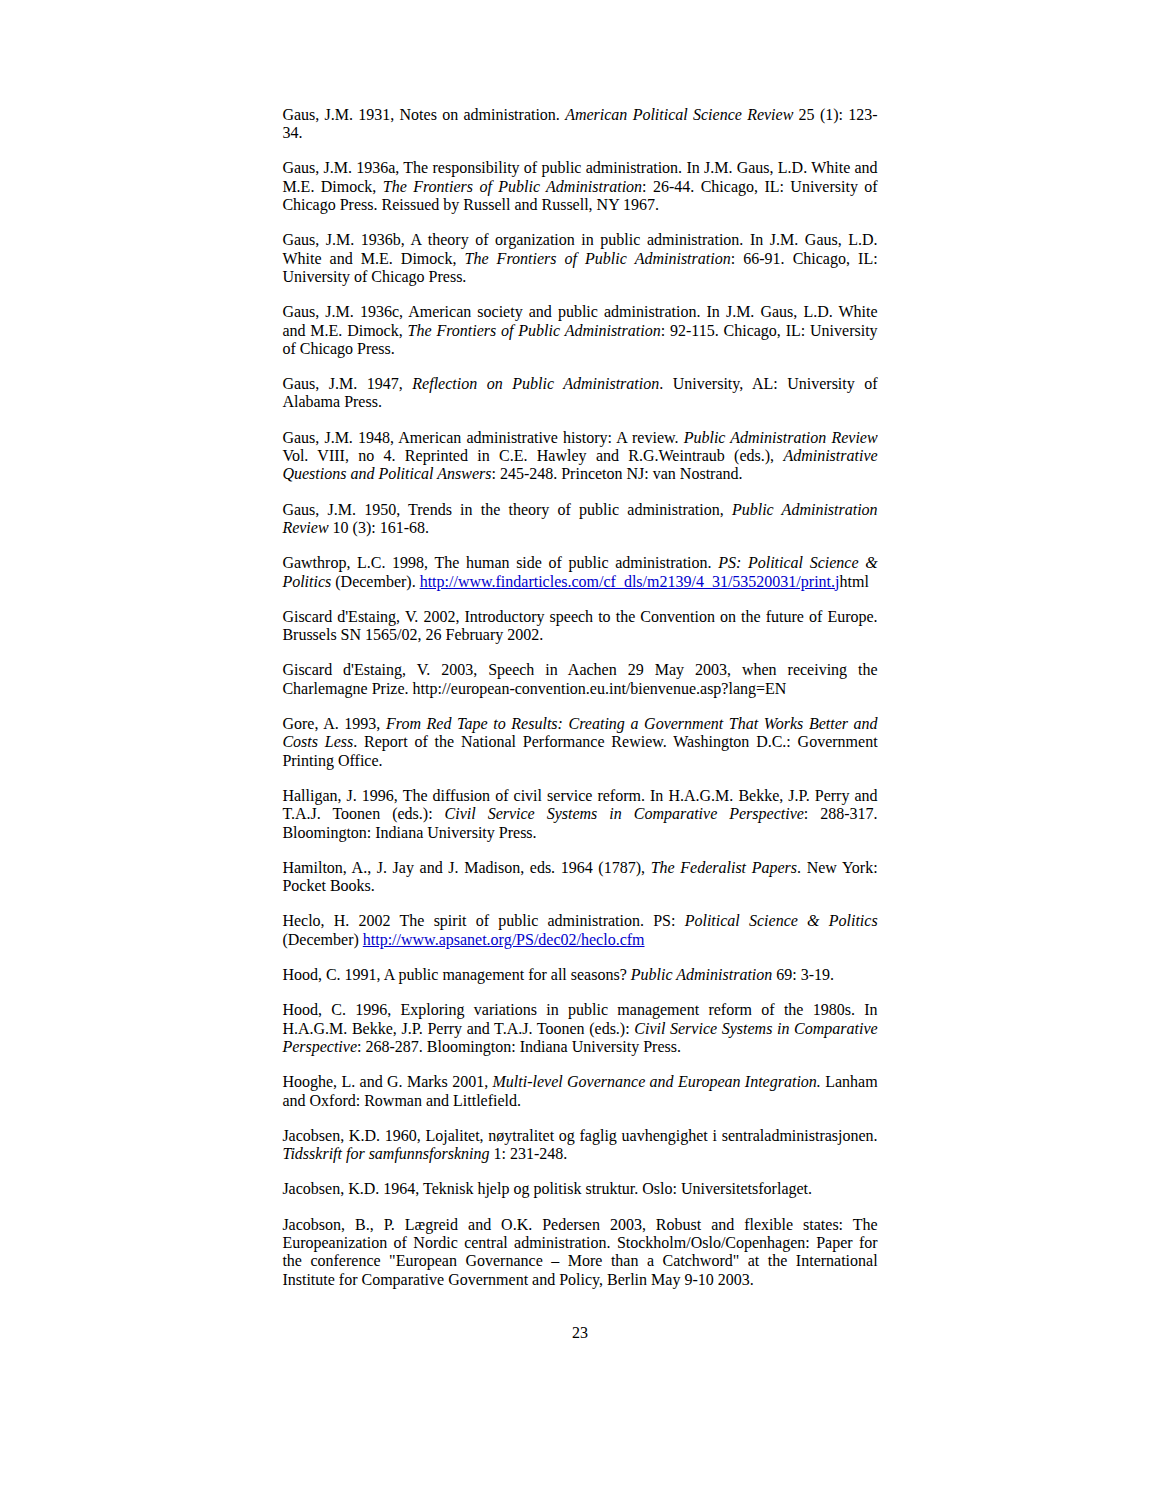Gaus, J.M. 1931, Notes on administration. American Political Science Review 25 (1): 123-34.
Gaus, J.M. 1936a, The responsibility of public administration. In J.M. Gaus, L.D. White and M.E. Dimock, The Frontiers of Public Administration: 26-44. Chicago, IL: University of Chicago Press. Reissued by Russell and Russell, NY 1967.
Gaus, J.M. 1936b, A theory of organization in public administration. In J.M. Gaus, L.D. White and M.E. Dimock, The Frontiers of Public Administration: 66-91. Chicago, IL: University of Chicago Press.
Gaus, J.M. 1936c, American society and public administration. In J.M. Gaus, L.D. White and M.E. Dimock, The Frontiers of Public Administration: 92-115. Chicago, IL: University of Chicago Press.
Gaus, J.M. 1947, Reflection on Public Administration. University, AL: University of Alabama Press.
Gaus, J.M. 1948, American administrative history: A review. Public Administration Review Vol. VIII, no 4. Reprinted in C.E. Hawley and R.G.Weintraub (eds.), Administrative Questions and Political Answers: 245-248. Princeton NJ: van Nostrand.
Gaus, J.M. 1950, Trends in the theory of public administration, Public Administration Review 10 (3): 161-68.
Gawthrop, L.C. 1998, The human side of public administration. PS: Political Science & Politics (December). http://www.findarticles.com/cf_dls/m2139/4_31/53520031/print.jhtml
Giscard d'Estaing, V. 2002, Introductory speech to the Convention on the future of Europe. Brussels SN 1565/02, 26 February 2002.
Giscard d'Estaing, V. 2003, Speech in Aachen 29 May 2003, when receiving the Charlemagne Prize. http://european-convention.eu.int/bienvenue.asp?lang=EN
Gore, A. 1993, From Red Tape to Results: Creating a Government That Works Better and Costs Less. Report of the National Performance Rewiew. Washington D.C.: Government Printing Office.
Halligan, J. 1996, The diffusion of civil service reform. In H.A.G.M. Bekke, J.P. Perry and T.A.J. Toonen (eds.): Civil Service Systems in Comparative Perspective: 288-317. Bloomington: Indiana University Press.
Hamilton, A., J. Jay and J. Madison, eds. 1964 (1787), The Federalist Papers. New York: Pocket Books.
Heclo, H. 2002 The spirit of public administration. PS: Political Science & Politics (December) http://www.apsanet.org/PS/dec02/heclo.cfm
Hood, C. 1991, A public management for all seasons? Public Administration 69: 3-19.
Hood, C. 1996, Exploring variations in public management reform of the 1980s. In H.A.G.M. Bekke, J.P. Perry and T.A.J. Toonen (eds.): Civil Service Systems in Comparative Perspective: 268-287. Bloomington: Indiana University Press.
Hooghe, L. and G. Marks 2001, Multi-level Governance and European Integration. Lanham and Oxford: Rowman and Littlefield.
Jacobsen, K.D. 1960, Lojalitet, nøytralitet og faglig uavhengighet i sentraladministrasjonen. Tidsskrift for samfunnsforskning 1: 231-248.
Jacobsen, K.D. 1964, Teknisk hjelp og politisk struktur. Oslo: Universitetsforlaget.
Jacobson, B., P. Lægreid and O.K. Pedersen 2003, Robust and flexible states: The Europeanization of Nordic central administration. Stockholm/Oslo/Copenhagen: Paper for the conference "European Governance – More than a Catchword" at the International Institute for Comparative Government and Policy, Berlin May 9-10 2003.
23